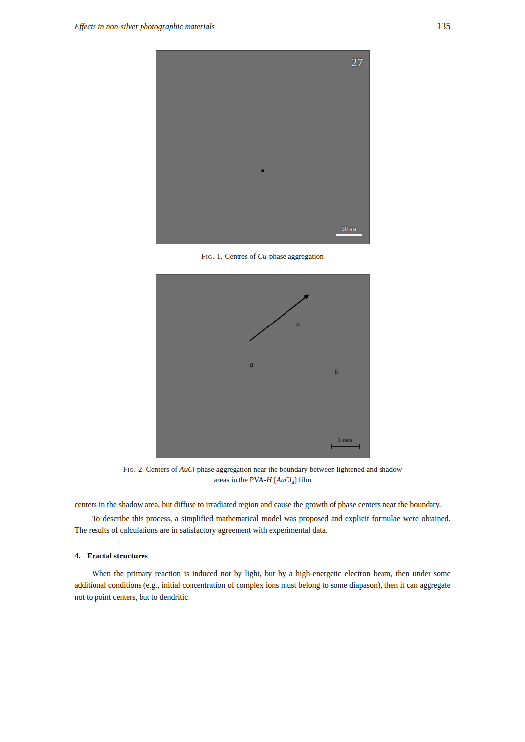Effects in non-silver photographic materials 135
27 30 нм
Fig. 1. Centres of Cu-phase aggregation
x a b 1 мкм
Fig. 2. Centers of AuCl-phase aggregation near the boundary between lightened and shadow areas in the PVA-H [AuCl4] film
centers in the shadow area, but diffuse to irradiated region and cause the growth of phase centers near the boundary.
To describe this process, a simplified mathematical model was proposed and explicit formulae were obtained. The results of calculations are in satisfactory agreement with experimental data.
4. Fractal structures
When the primary reaction is induced not by light, but by a high-energetic electron beam, then under some additional conditions (e.g., initial concentration of complex ions must belong to some diapason), then it can aggregate not to point centers, but to dendritic